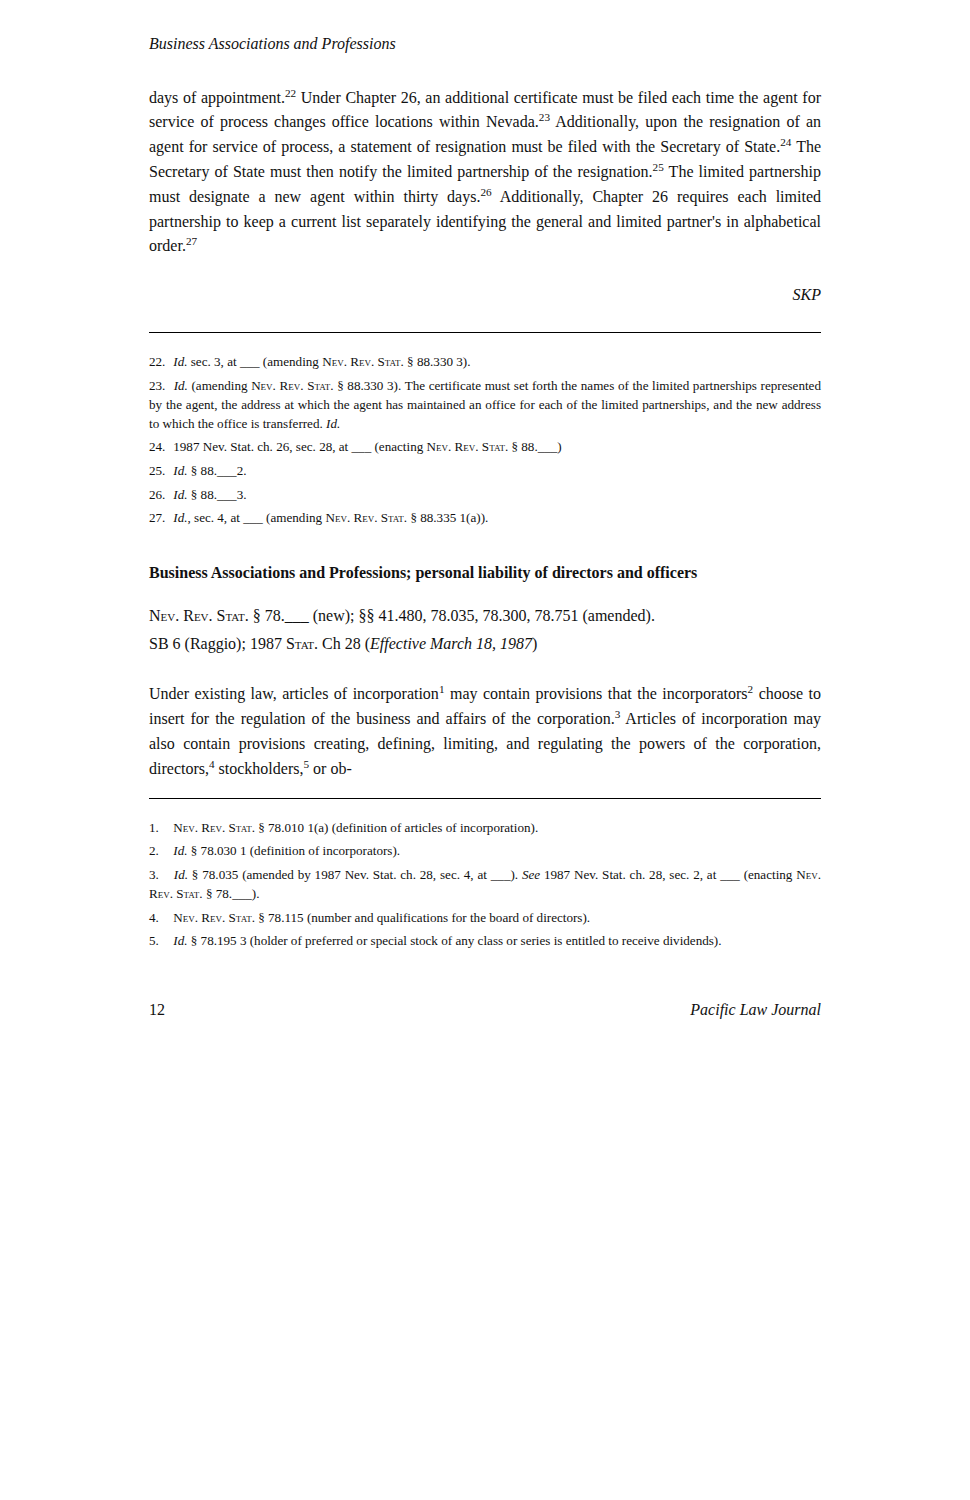Business Associations and Professions
days of appointment.22 Under Chapter 26, an additional certificate must be filed each time the agent for service of process changes office locations within Nevada.23 Additionally, upon the resignation of an agent for service of process, a statement of resignation must be filed with the Secretary of State.24 The Secretary of State must then notify the limited partnership of the resignation.25 The limited partnership must designate a new agent within thirty days.26 Additionally, Chapter 26 requires each limited partnership to keep a current list separately identifying the general and limited partner's in alphabetical order.27
SKP
22. Id. sec. 3, at ___ (amending Nev. Rev. Stat. § 88.330 3).
23. Id. (amending Nev. Rev. Stat. § 88.330 3). The certificate must set forth the names of the limited partnerships represented by the agent, the address at which the agent has maintained an office for each of the limited partnerships, and the new address to which the office is transferred. Id.
24. 1987 Nev. Stat. ch. 26, sec. 28, at ___ (enacting Nev. Rev. Stat. § 88.___)
25. Id. § 88.___2.
26. Id. § 88.___3.
27. Id., sec. 4, at ___ (amending Nev. Rev. Stat. § 88.335 1(a)).
Business Associations and Professions; personal liability of directors and officers
Nev. Rev. Stat. § 78.___ (new); §§ 41.480, 78.035, 78.300, 78.751 (amended).
SB 6 (Raggio); 1987 Stat. Ch 28 (Effective March 18, 1987)
Under existing law, articles of incorporation1 may contain provisions that the incorporators2 choose to insert for the regulation of the business and affairs of the corporation.3 Articles of incorporation may also contain provisions creating, defining, limiting, and regulating the powers of the corporation, directors,4 stockholders,5 or ob-
1. Nev. Rev. Stat. § 78.010 1(a) (definition of articles of incorporation).
2. Id. § 78.030 1 (definition of incorporators).
3. Id. § 78.035 (amended by 1987 Nev. Stat. ch. 28, sec. 4, at ___). See 1987 Nev. Stat. ch. 28, sec. 2, at ___ (enacting Nev. Rev. Stat. § 78.___).
4. Nev. Rev. Stat. § 78.115 (number and qualifications for the board of directors).
5. Id. § 78.195 3 (holder of preferred or special stock of any class or series is entitled to receive dividends).
12 Pacific Law Journal